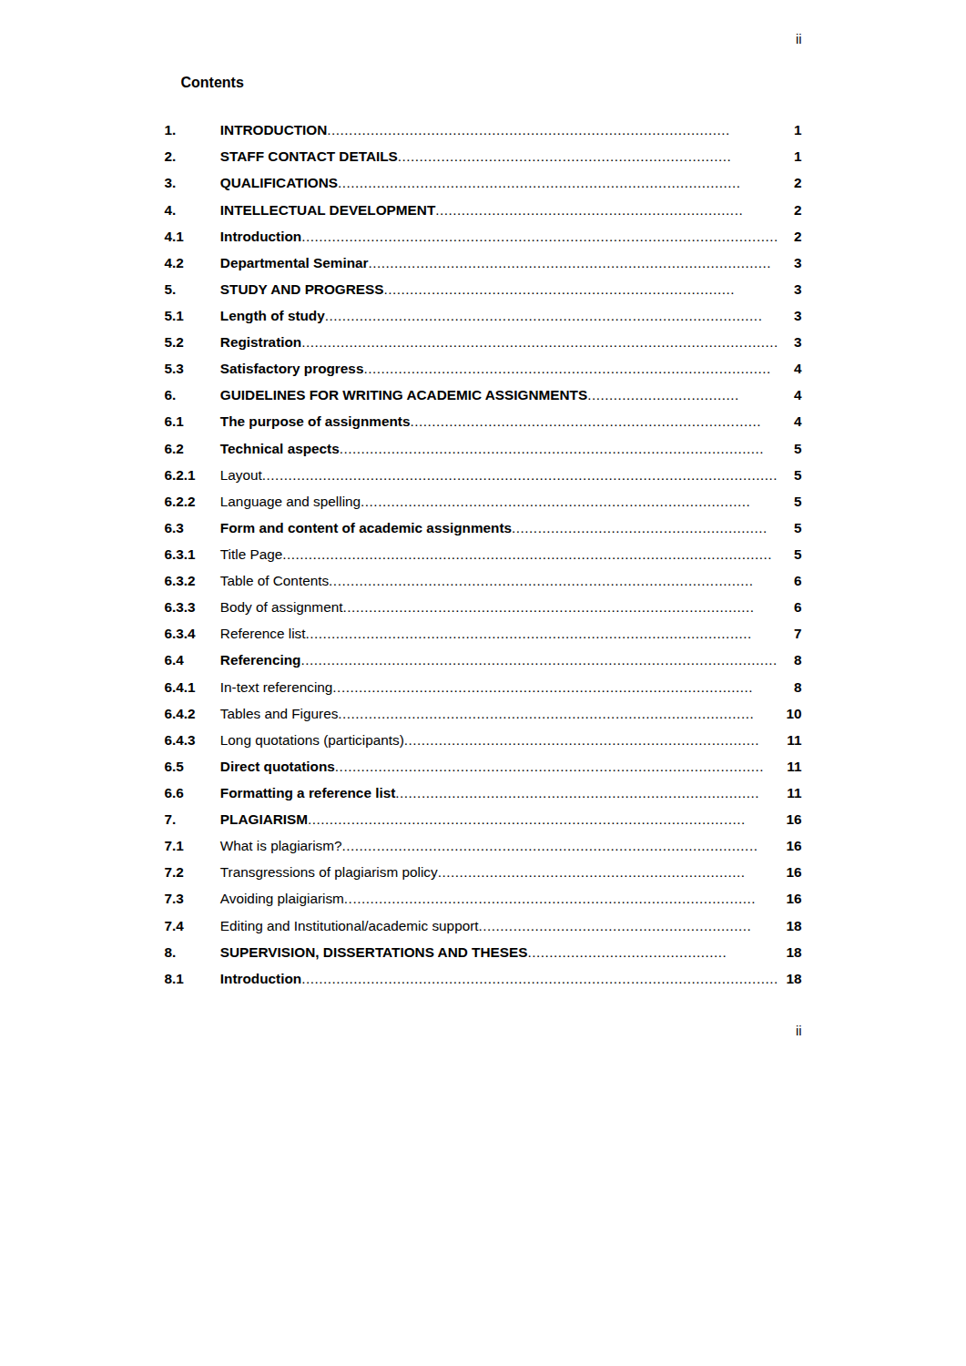ii
Contents
| 1. | INTRODUCTION ............................................................................................. | 1 |
| 2. | STAFF CONTACT DETAILS ............................................................................. | 1 |
| 3. | QUALIFICATIONS ............................................................................................. | 2 |
| 4. | INTELLECTUAL DEVELOPMENT ....................................................................... | 2 |
| 4.1 | Introduction .............................................................................................................. | 2 |
| 4.2 | Departmental Seminar ............................................................................................. | 3 |
| 5. | STUDY AND PROGRESS ................................................................................. | 3 |
| 5.1 | Length of study ..................................................................................................... | 3 |
| 5.2 | Registration .............................................................................................................. | 3 |
| 5.3 | Satisfactory progress .............................................................................................. | 4 |
| 6. | GUIDELINES FOR WRITING ACADEMIC ASSIGNMENTS ................................... | 4 |
| 6.1 | The purpose of assignments ................................................................................. | 4 |
| 6.2 | Technical aspects .................................................................................................. | 5 |
| 6.2.1 | Layout ....................................................................................................................... | 5 |
| 6.2.2 | Language and spelling .......................................................................................... | 5 |
| 6.3 | Form and content of academic assignments ........................................................... | 5 |
| 6.3.1 | Title Page ................................................................................................................. | 5 |
| 6.3.2 | Table of Contents .................................................................................................. | 6 |
| 6.3.3 | Body of assignment ............................................................................................... | 6 |
| 6.3.4 | Reference list ....................................................................................................... | 7 |
| 6.4 | Referencing .............................................................................................................. | 8 |
| 6.4.1 | In-text referencing ................................................................................................. | 8 |
| 6.4.2 | Tables and Figures ................................................................................................ | 10 |
| 6.4.3 | Long quotations (participants) .................................................................................. | 11 |
| 6.5 | Direct quotations ................................................................................................... | 11 |
| 6.6 | Formatting a reference list .................................................................................... | 11 |
| 7. | PLAGIARISM ..................................................................................................... | 16 |
| 7.1 | What is plagiarism? ................................................................................................ | 16 |
| 7.2 | Transgressions of plagiarism policy ....................................................................... | 16 |
| 7.3 | Avoiding plaigiarism ............................................................................................... | 16 |
| 7.4 | Editing and Institutional/academic support ............................................................... | 18 |
| 8. | SUPERVISION, DISSERTATIONS AND THESES .............................................. | 18 |
| 8.1 | Introduction .............................................................................................................. | 18 |
ii